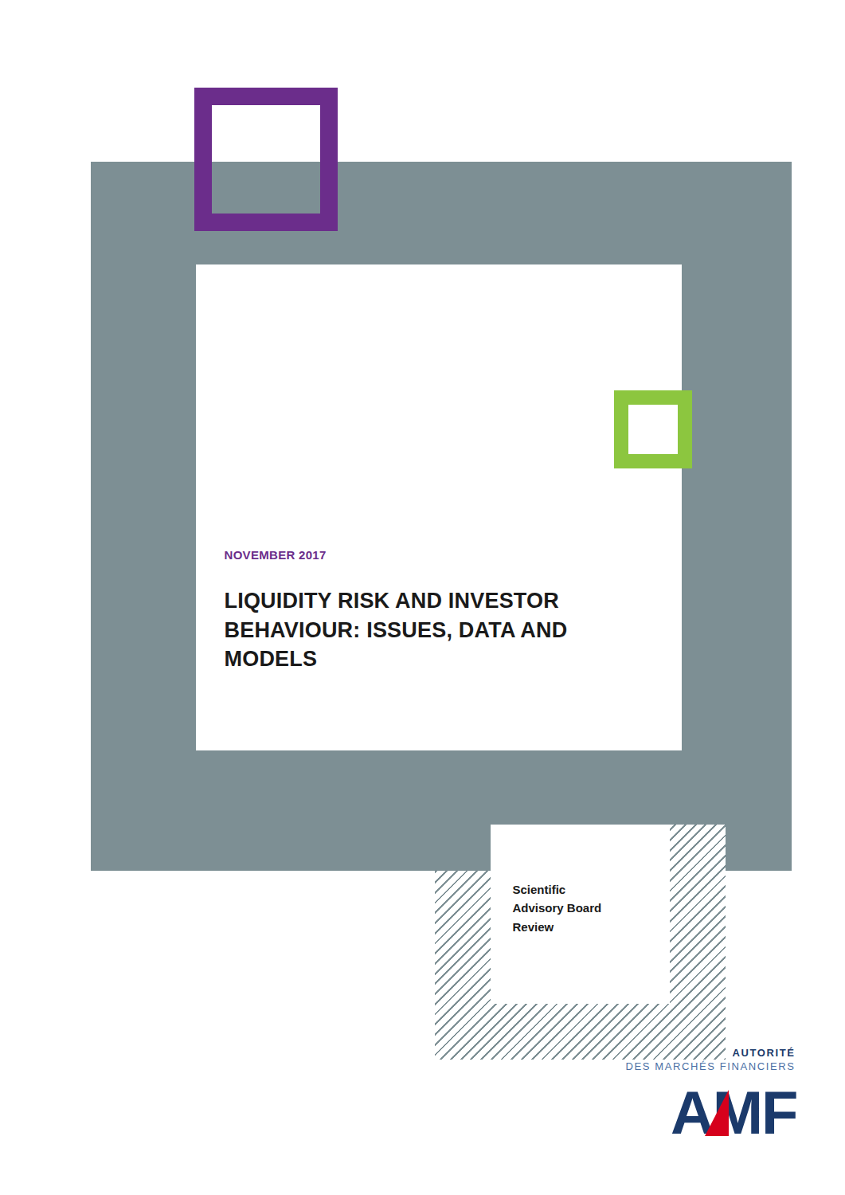NOVEMBER 2017
LIQUIDITY RISK AND INVESTOR BEHAVIOUR: ISSUES, DATA AND MODELS
Scientific
Advisory Board
Review
AUTORITÉ
DES MARCHÉS FINANCIERS
AMF